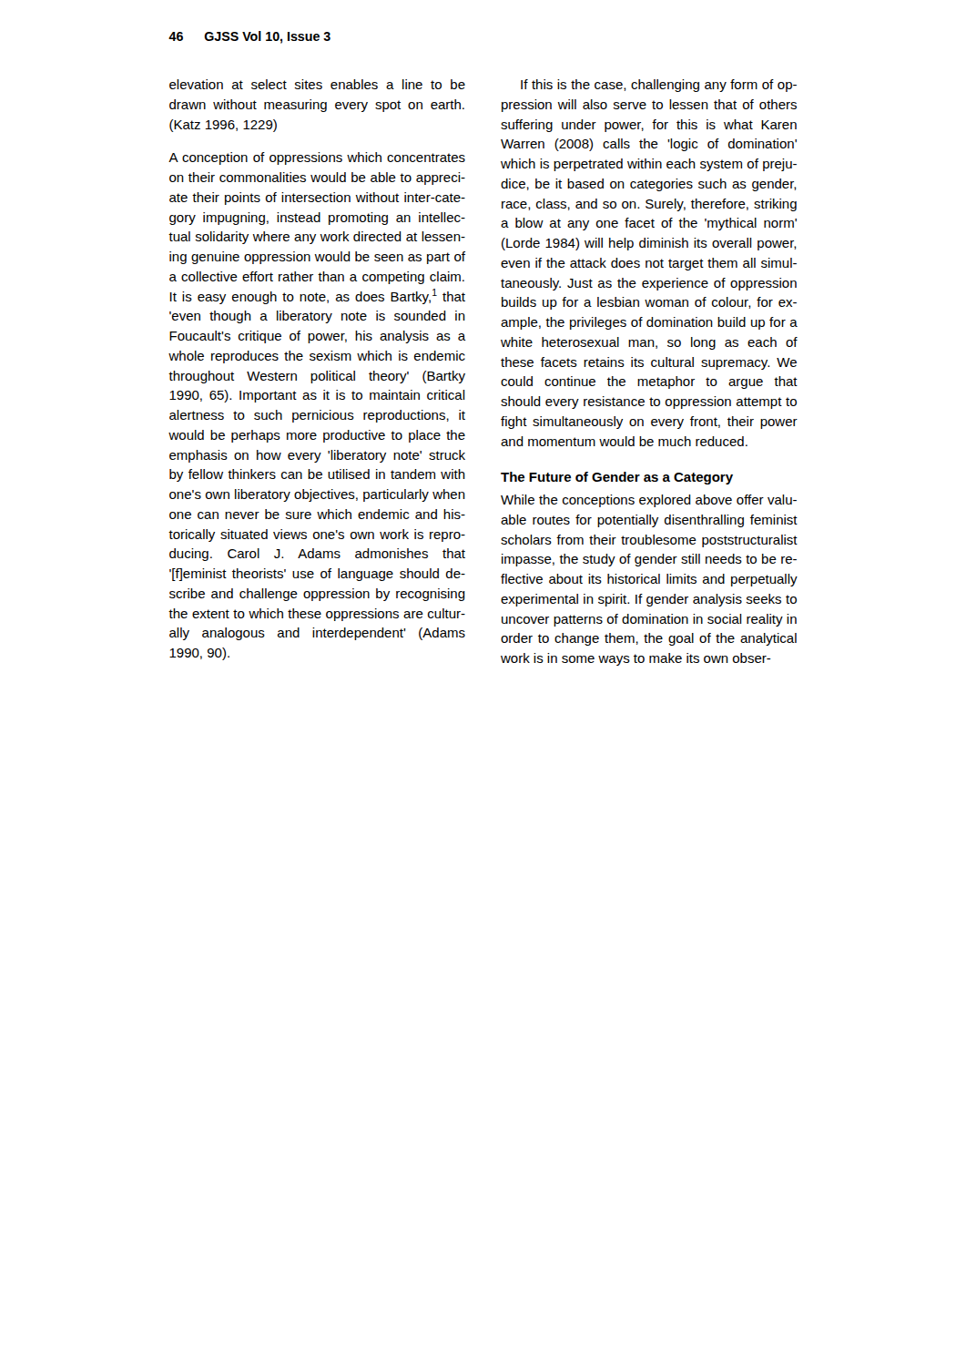46 GJSS Vol 10, Issue 3
elevation at select sites enables a line to be drawn without measuring every spot on earth. (Katz 1996, 1229)
A conception of oppressions which concentrates on their commonalities would be able to appreciate their points of intersection without inter-category impugning, instead promoting an intellectual solidarity where any work directed at lessening genuine oppression would be seen as part of a collective effort rather than a competing claim. It is easy enough to note, as does Bartky,1 that 'even though a liberatory note is sounded in Foucault's critique of power, his analysis as a whole reproduces the sexism which is endemic throughout Western political theory' (Bartky 1990, 65). Important as it is to maintain critical alertness to such pernicious reproductions, it would be perhaps more productive to place the emphasis on how every 'liberatory note' struck by fellow thinkers can be utilised in tandem with one's own liberatory objectives, particularly when one can never be sure which endemic and historically situated views one's own work is reproducing. Carol J. Adams admonishes that '[f]eminist theorists' use of language should describe and challenge oppression by recognising the extent to which these oppressions are culturally analogous and interdependent' (Adams 1990, 90).
If this is the case, challenging any form of oppression will also serve to lessen that of others suffering under power, for this is what Karen Warren (2008) calls the 'logic of domination' which is perpetrated within each system of prejudice, be it based on categories such as gender, race, class, and so on. Surely, therefore, striking a blow at any one facet of the 'mythical norm' (Lorde 1984) will help diminish its overall power, even if the attack does not target them all simultaneously. Just as the experience of oppression builds up for a lesbian woman of colour, for example, the privileges of domination build up for a white heterosexual man, so long as each of these facets retains its cultural supremacy. We could continue the metaphor to argue that should every resistance to oppression attempt to fight simultaneously on every front, their power and momentum would be much reduced.
The Future of Gender as a Category
While the conceptions explored above offer valuable routes for potentially disenthralling feminist scholars from their troublesome poststructuralist impasse, the study of gender still needs to be reflective about its historical limits and perpetually experimental in spirit. If gender analysis seeks to uncover patterns of domination in social reality in order to change them, the goal of the analytical work is in some ways to make its own obser-